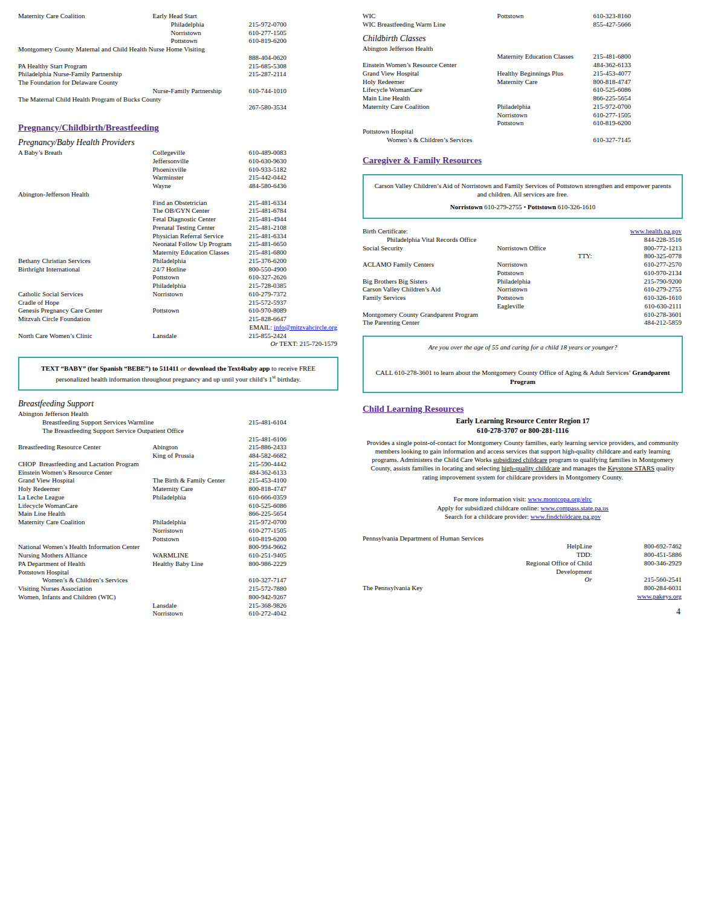| Maternity Care Coalition | Early Head Start | |
| | Philadelphia | 215-972-0700 |
| | Norristown | 610-277-1505 |
| | Pottstown | 610-819-6200 |
| Montgomery County Maternal and Child Health Nurse Home Visiting | |
| | | 888-404-0620 |
| PA Healthy Start Program | 215-685-5308 |
| Philadelphia Nurse-Family Partnership | 215-287-2114 |
| The Foundation for Delaware County | |
| | Nurse-Family Partnership | 610-744-1010 |
| The Maternal Child Health Program of Bucks County | |
| | | 267-580-3534 |
Pregnancy/Childbirth/Breastfeeding
Pregnancy/Baby Health Providers
| A Baby’s Breath | Collegeville | 610-489-0083 |
| | Jeffersonville | 610-630-9630 |
| | Phoenixville | 610-933-5182 |
| | Warminster | 215-442-0442 |
| | Wayne | 484-580-6436 |
| Abington-Jefferson Health | | |
| | Find an Obstetrician | 215-481-6334 |
| | The OB/GYN Center | 215-481-6784 |
| | Fetal Diagnostic Center | 215-481-4944 |
| | Prenatal Testing Center | 215-481-2108 |
| | Physician Referral Service | 215-481-6334 |
| | Neonatal Follow Up Program | 215-481-6650 |
| | Maternity Education Classes | 215-481-6800 |
| Bethany Christian Services | Philadelphia | 215-376-6200 |
| Birthright International | 24/7 Hotline | 800-550-4900 |
| | Pottstown | 610-327-2626 |
| | Philadelphia | 215-728-0385 |
| Catholic Social Services | Norristown | 610-279-7372 |
| Cradle of Hope | | 215-572-5937 |
| Genesis Pregnancy Care Center | Pottstown | 610-970-8089 |
| Mitzvah Circle Foundation | | 215-828-6647 |
| EMAIL: info@mitzvahcircle.org |
| North Care Women’s Clinic | Lansdale | 215-855-2424 |
| Or TEXT: 215-720-1579 |
TEXT “BABY” (for Spanish “BEBE”) to 511411 or download the Text4baby app to receive FREE personalized health information throughout pregnancy and up until your child’s 1st birthday.
Breastfeeding Support
| Abington Jefferson Health | | |
| Breastfeeding Support Services Warmline | 215-481-6104 |
| The Breastfeeding Support Service Outpatient Office | |
| | | 215-481-6106 |
| Breastfeeding Resource Center | Abington | 215-886-2433 |
| | King of Prussia | 484-582-6682 |
| CHOP Breastfeeding and Lactation Program | | 215-590-4442 |
| Einstein Women’s Resource Center | | 484-362-6133 |
| Grand View Hospital | The Birth & Family Center | 215-453-4100 |
| Holy Redeemer | Maternity Care | 800-818-4747 |
| La Leche League | Philadelphia | 610-666-0359 |
| Lifecycle WomanCare | | 610-525-6086 |
| Main Line Health | | 866-225-5654 |
| Maternity Care Coalition | Philadelphia | 215-972-0700 |
| | Norristown | 610-277-1505 |
| | Pottstown | 610-819-6200 |
| National Women’s Health Information Center | | 800-994-9662 |
| Nursing Mothers Alliance | WARMLINE | 610-251-9405 |
| PA Department of Health | Healthy Baby Line | 800-986-2229 |
| Pottstown Hospital | | |
| Women’s & Children’s Services | 610-327-7147 |
| Visiting Nurses Association | | 215-572-7880 |
| Women, Infants and Children (WIC) | | 800-942-9267 |
| | Lansdale | 215-368-9826 |
| | Norristown | 610-272-4042 |
| WIC | Pottstown | 610-323-8160 |
| WIC Breastfeeding Warm Line | | 855-427-5666 |
Childbirth Classes
| Abington Jefferson Health | | |
| | Maternity Education Classes | 215-481-6800 |
| Einstein Women’s Resource Center | | 484-362-6133 |
| Grand View Hospital | Healthy Beginnings Plus | 215-453-4077 |
| Holy Redeemer | Maternity Care | 800-818-4747 |
| Lifecycle WomanCare | | 610-525-6086 |
| Main Line Health | | 866-225-5654 |
| Maternity Care Coalition | Philadelphia | 215-972-0700 |
| | Norristown | 610-277-1505 |
| | Pottstown | 610-819-6200 |
| Pottstown Hospital | | |
| Women’s & Children’s Services | 610-327-7145 |
Caregiver & Family Resources
Carson Valley Children’s Aid of Norristown and Family Services of Pottstown strengthen and empower parents and children. All services are free.
Norristown 610-279-2755 • Pottstown 610-326-1610
| Birth Certificate: | | www.health.pa.gov |
| Philadelphia Vital Records Office | 844-228-3516 |
| Social Security | Norristown Office | 800-772-1213 |
| TTY: | 800-325-0778 |
| ACLAMO Family Centers | Norristown | 610-277-2570 |
| | Pottstown | 610-970-2134 |
| Big Brothers Big Sisters | Philadelphia | 215-790-9200 |
| Carson Valley Children’s Aid | Norristown | 610-279-2755 |
| Family Services | Pottstown | 610-326-1610 |
| | Eagleville | 610-630-2111 |
| Montgomery County Grandparent Program | 610-278-3601 |
| The Parenting Center | 484-212-5859 |
Are you over the age of 55 and caring for a child 18 years or younger?
CALL 610-278-3601 to learn about the Montgomery County Office of Aging & Adult Services’ Grandparent Program
Child Learning Resources
Early Learning Resource Center Region 17
610-278-3707 or 800-281-1116
Provides a single point-of-contact for Montgomery County families, early learning service providers, and community members looking to gain information and access services that support high-quality childcare and early learning programs. Administers the Child Care Works subsidized childcare program to qualifying families in Montgomery County, assists families in locating and selecting high-quality childcare and manages the Keystone STARS quality rating improvement system for childcare providers in Montgomery County.
For more information visit: www.montcopa.org/elrc
Apply for subsidized childcare online: www.compass.state.pa.us
Search for a childcare provider: www.findchildcare.pa.gov
| Pennsylvania Department of Human Services | |
| | HelpLine | 800-692-7462 |
| TDD: | 800-451-5886 |
| | Regional Office of Child Development | 800-346-2929 |
| Or | 215-560-2541 |
| The Pennsylvania Key | 800-284-6031 |
| | | www.pakeys.org |
4